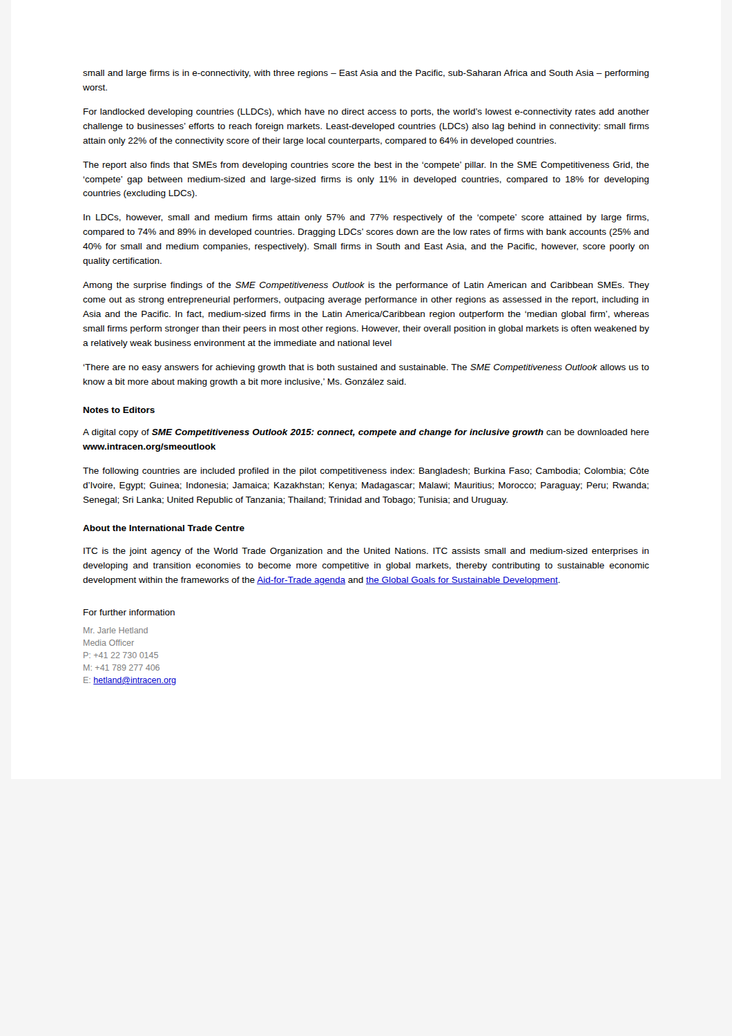small and large firms is in e-connectivity, with three regions – East Asia and the Pacific, sub-Saharan Africa and South Asia – performing worst.
For landlocked developing countries (LLDCs), which have no direct access to ports, the world’s lowest e-connectivity rates add another challenge to businesses’ efforts to reach foreign markets. Least-developed countries (LDCs) also lag behind in connectivity: small firms attain only 22% of the connectivity score of their large local counterparts, compared to 64% in developed countries.
The report also finds that SMEs from developing countries score the best in the ‘compete’ pillar. In the SME Competitiveness Grid, the ‘compete’ gap between medium-sized and large-sized firms is only 11% in developed countries, compared to 18% for developing countries (excluding LDCs).
In LDCs, however, small and medium firms attain only 57% and 77% respectively of the ‘compete’ score attained by large firms, compared to 74% and 89% in developed countries. Dragging LDCs’ scores down are the low rates of firms with bank accounts (25% and 40% for small and medium companies, respectively). Small firms in South and East Asia, and the Pacific, however, score poorly on quality certification.
Among the surprise findings of the SME Competitiveness Outlook is the performance of Latin American and Caribbean SMEs. They come out as strong entrepreneurial performers, outpacing average performance in other regions as assessed in the report, including in Asia and the Pacific. In fact, medium-sized firms in the Latin America/Caribbean region outperform the ‘median global firm’, whereas small firms perform stronger than their peers in most other regions. However, their overall position in global markets is often weakened by a relatively weak business environment at the immediate and national level
‘There are no easy answers for achieving growth that is both sustained and sustainable. The SME Competitiveness Outlook allows us to know a bit more about making growth a bit more inclusive,’ Ms. González said.
Notes to Editors
A digital copy of SME Competitiveness Outlook 2015: connect, compete and change for inclusive growth can be downloaded here www.intracen.org/smeoutlook
The following countries are included profiled in the pilot competitiveness index: Bangladesh; Burkina Faso; Cambodia; Colombia; Côte d’Ivoire, Egypt; Guinea; Indonesia; Jamaica; Kazakhstan; Kenya; Madagascar; Malawi; Mauritius; Morocco; Paraguay; Peru; Rwanda; Senegal; Sri Lanka; United Republic of Tanzania; Thailand; Trinidad and Tobago; Tunisia; and Uruguay.
About the International Trade Centre
ITC is the joint agency of the World Trade Organization and the United Nations. ITC assists small and medium-sized enterprises in developing and transition economies to become more competitive in global markets, thereby contributing to sustainable economic development within the frameworks of the Aid-for-Trade agenda and the Global Goals for Sustainable Development.
For further information
Mr. Jarle Hetland
Media Officer
P: +41 22 730 0145
M: +41 789 277 406
E: hetland@intracen.org